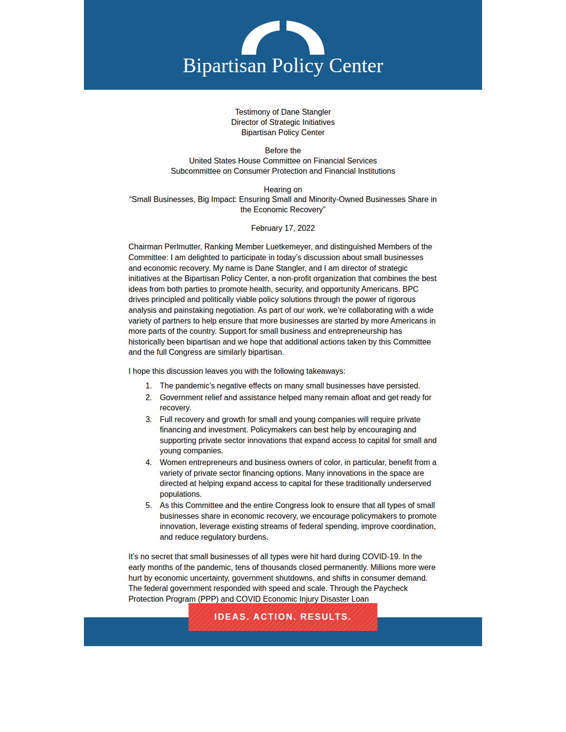Bipartisan Policy Center
Testimony of Dane Stangler
Director of Strategic Initiatives
Bipartisan Policy Center
Before the
United States House Committee on Financial Services
Subcommittee on Consumer Protection and Financial Institutions
Hearing on
“Small Businesses, Big Impact: Ensuring Small and Minority-Owned Businesses Share in the Economic Recovery”
February 17, 2022
Chairman Perlmutter, Ranking Member Luetkemeyer, and distinguished Members of the Committee: I am delighted to participate in today’s discussion about small businesses and economic recovery. My name is Dane Stangler, and I am director of strategic initiatives at the Bipartisan Policy Center, a non-profit organization that combines the best ideas from both parties to promote health, security, and opportunity Americans. BPC drives principled and politically viable policy solutions through the power of rigorous analysis and painstaking negotiation. As part of our work, we’re collaborating with a wide variety of partners to help ensure that more businesses are started by more Americans in more parts of the country. Support for small business and entrepreneurship has historically been bipartisan and we hope that additional actions taken by this Committee and the full Congress are similarly bipartisan.
I hope this discussion leaves you with the following takeaways:
The pandemic’s negative effects on many small businesses have persisted.
Government relief and assistance helped many remain afloat and get ready for recovery.
Full recovery and growth for small and young companies will require private financing and investment. Policymakers can best help by encouraging and supporting private sector innovations that expand access to capital for small and young companies.
Women entrepreneurs and business owners of color, in particular, benefit from a variety of private sector financing options. Many innovations in the space are directed at helping expand access to capital for these traditionally underserved populations.
As this Committee and the entire Congress look to ensure that all types of small businesses share in economic recovery, we encourage policymakers to promote innovation, leverage existing streams of federal spending, improve coordination, and reduce regulatory burdens.
It’s no secret that small businesses of all types were hit hard during COVID-19. In the early months of the pandemic, tens of thousands closed permanently. Millions more were hurt by economic uncertainty, government shutdowns, and shifts in consumer demand. The federal government responded with speed and scale. Through the Paycheck Protection Program (PPP) and COVID Economic Injury Disaster Loan
IDEAS. ACTION. RESULTS.